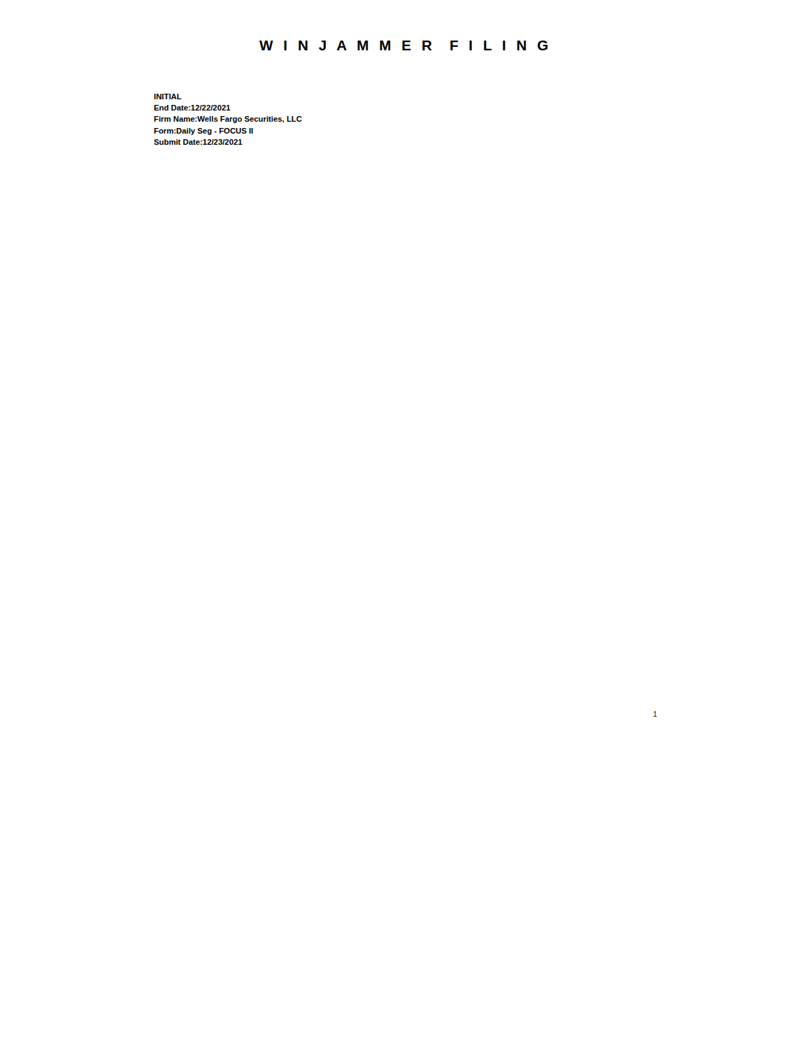W I N J A M M E R F I L I N G
INITIAL
End Date:12/22/2021
Firm Name:Wells Fargo Securities, LLC
Form:Daily Seg - FOCUS II
Submit Date:12/23/2021
1